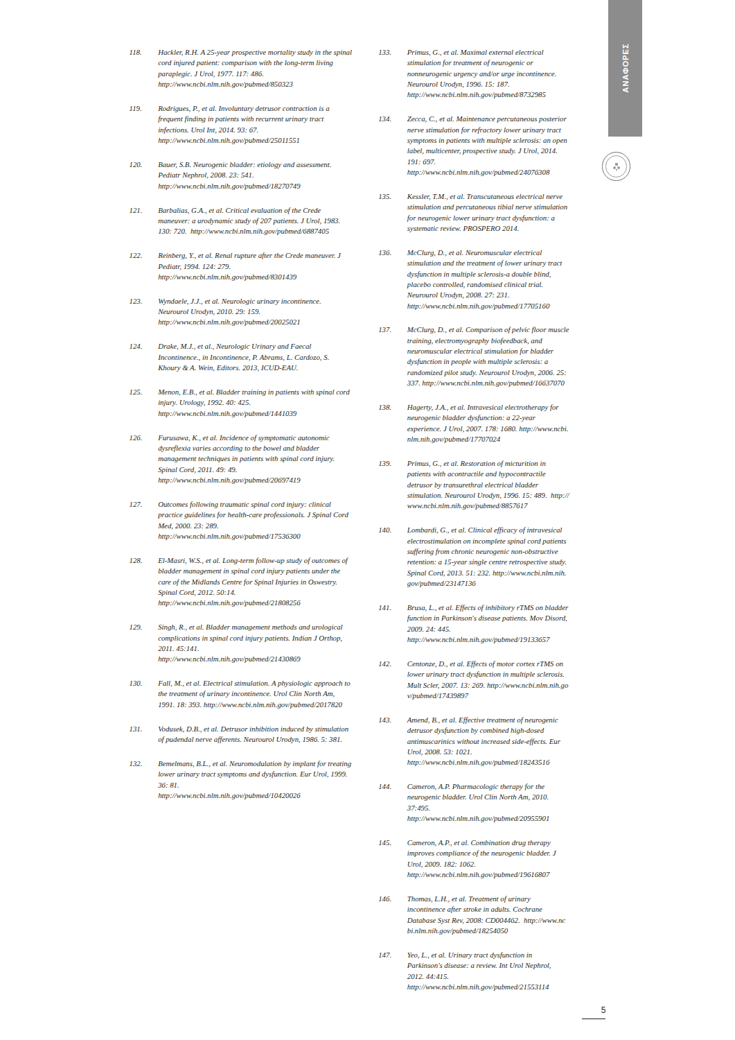ΑΝΑΦΟΡΕΣ
118. Hackler, R.H. A 25-year prospective mortality study in the spinal cord injured patient: comparison with the long-term living paraplegic. J Urol, 1977. 117: 486.
http://www.ncbi.nlm.nih.gov/pubmed/850323
119. Rodrigues, P., et al. Involuntary detrusor contraction is a frequent finding in patients with recurrent urinary tract infections. Urol Int, 2014. 93: 67.
http://www.ncbi.nlm.nih.gov/pubmed/25011551
120. Bauer, S.B. Neurogenic bladder: etiology and assessment. Pediatr Nephrol, 2008. 23: 541.
http://www.ncbi.nlm.nih.gov/pubmed/18270749
121. Barbalias, G.A., et al. Critical evaluation of the Crede maneuver: a urodynamic study of 207 patients. J Urol, 1983. 130: 720. http://www.ncbi.nlm.nih.gov/pubmed/6887405
122. Reinberg, Y., et al. Renal rupture after the Crede maneuver. J Pediatr, 1994. 124: 279.
http://www.ncbi.nlm.nih.gov/pubmed/8301439
123. Wyndaele, J.J., et al. Neurologic urinary incontinence. Neurourol Urodyn, 2010. 29: 159.
http://www.ncbi.nlm.nih.gov/pubmed/20025021
124. Drake, M.J., et al., Neurologic Urinary and Faecal Incontinence., in Incontinence, P. Abrams, L. Cardozo, S. Khoury & A. Wein, Editors. 2013, ICUD-EAU.
125. Menon, E.B., et al. Bladder training in patients with spinal cord injury. Urology, 1992. 40: 425.
http://www.ncbi.nlm.nih.gov/pubmed/1441039
126. Furusawa, K., et al. Incidence of symptomatic autonomic dysreflexia varies according to the bowel and bladder management techniques in patients with spinal cord injury. Spinal Cord, 2011. 49: 49.
http://www.ncbi.nlm.nih.gov/pubmed/20697419
127. Outcomes following traumatic spinal cord injury: clinical practice guidelines for health-care professionals. J Spinal Cord Med, 2000. 23: 289.
http://www.ncbi.nlm.nih.gov/pubmed/17536300
128. El-Masri, W.S., et al. Long-term follow-up study of outcomes of bladder management in spinal cord injury patients under the care of the Midlands Centre for Spinal Injuries in Oswestry. Spinal Cord, 2012. 50:14.
http://www.ncbi.nlm.nih.gov/pubmed/21808256
129. Singh, R., et al. Bladder management methods and urological complications in spinal cord injury patients. Indian J Orthop, 2011. 45:141.
http://www.ncbi.nlm.nih.gov/pubmed/21430869
130. Fall, M., et al. Electrical stimulation. A physiologic approach to the treatment of urinary incontinence. Urol Clin North Am, 1991. 18: 393. http://www.ncbi.nlm.nih.gov/pubmed/2017820
131. Vodusek, D.B., et al. Detrusor inhibition induced by stimulation of pudendal nerve afferents. Neurourol Urodyn, 1986. 5: 381.
132. Bemelmans, B.L., et al. Neuromodulation by implant for treating lower urinary tract symptoms and dysfunction. Eur Urol, 1999. 36: 81.
http://www.ncbi.nlm.nih.gov/pubmed/10420026
133. Primus, G., et al. Maximal external electrical stimulation for treatment of neurogenic or nonneurogenic urgency and/or urge incontinence. Neurourol Urodyn, 1996. 15: 187.
http://www.ncbi.nlm.nih.gov/pubmed/8732985
134. Zecca, C., et al. Maintenance percutaneous posterior nerve stimulation for refractory lower urinary tract symptoms in patients with multiple sclerosis: an open label, multicenter, prospective study. J Urol, 2014. 191: 697.
http://www.ncbi.nlm.nih.gov/pubmed/24076308
135. Kessler, T.M., et al. Transcutaneous electrical nerve stimulation and percutaneous tibial nerve stimulation for neurogenic lower urinary tract dysfunction: a systematic review. PROSPERO 2014.
136. McClurg, D., et al. Neuromuscular electrical stimulation and the treatment of lower urinary tract dysfunction in multiple sclerosis-a double blind, placebo controlled, randomised clinical trial. Neurourol Urodyn, 2008. 27: 231.
http://www.ncbi.nlm.nih.gov/pubmed/17705160
137. McClurg, D., et al. Comparison of pelvic floor muscle training, electromyography biofeedback, and neuromuscular electrical stimulation for bladder dysfunction in people with multiple sclerosis: a randomized pilot study. Neurourol Urodyn, 2006. 25: 337. http://www.ncbi.nlm.nih.gov/pubmed/16637070
138. Hagerty, J.A., et al. Intravesical electrotherapy for neurogenic bladder dysfunction: a 22-year experience. J Urol, 2007. 178: 1680. http://www.ncbi.nlm.nih.gov/pubmed/17707024
139. Primus, G., et al. Restoration of micturition in patients with acontractile and hypocontractile detrusor by transurethral electrical bladder stimulation. Neurourol Urodyn, 1996. 15: 489. http://www.ncbi.nlm.nih.gov/pubmed/8857617
140. Lombardi, G., et al. Clinical efficacy of intravesical electrostimulation on incomplete spinal cord patients suffering from chronic neurogenic non-obstructive retention: a 15-year single centre retrospective study. Spinal Cord, 2013. 51: 232. http://www.ncbi.nlm.nih.gov/pubmed/23147136
141. Brusa, L., et al. Effects of inhibitory rTMS on bladder function in Parkinson's disease patients. Mov Disord, 2009. 24: 445.
http://www.ncbi.nlm.nih.gov/pubmed/19133657
142. Centonze, D., et al. Effects of motor cortex rTMS on lower urinary tract dysfunction in multiple sclerosis. Mult Scler, 2007. 13: 269. http://www.ncbi.nlm.nih.gov/pubmed/17439897
143. Amend, B., et al. Effective treatment of neurogenic detrusor dysfunction by combined high-dosed antimuscarinics without increased side-effects. Eur Urol, 2008. 53: 1021.
http://www.ncbi.nlm.nih.gov/pubmed/18243516
144. Cameron, A.P. Pharmacologic therapy for the neurogenic bladder. Urol Clin North Am, 2010. 37:495.
http://www.ncbi.nlm.nih.gov/pubmed/20955901
145. Cameron, A.P., et al. Combination drug therapy improves compliance of the neurogenic bladder. J Urol, 2009. 182: 1062.
http://www.ncbi.nlm.nih.gov/pubmed/19616807
146. Thomas, L.H., et al. Treatment of urinary incontinence after stroke in adults. Cochrane Database Syst Rev, 2008: CD004462. http://www.ncbi.nlm.nih.gov/pubmed/18254050
147. Yeo, L., et al. Urinary tract dysfunction in Parkinson's disease: a review. Int Urol Nephrol, 2012. 44:415.
http://www.ncbi.nlm.nih.gov/pubmed/21553114
5